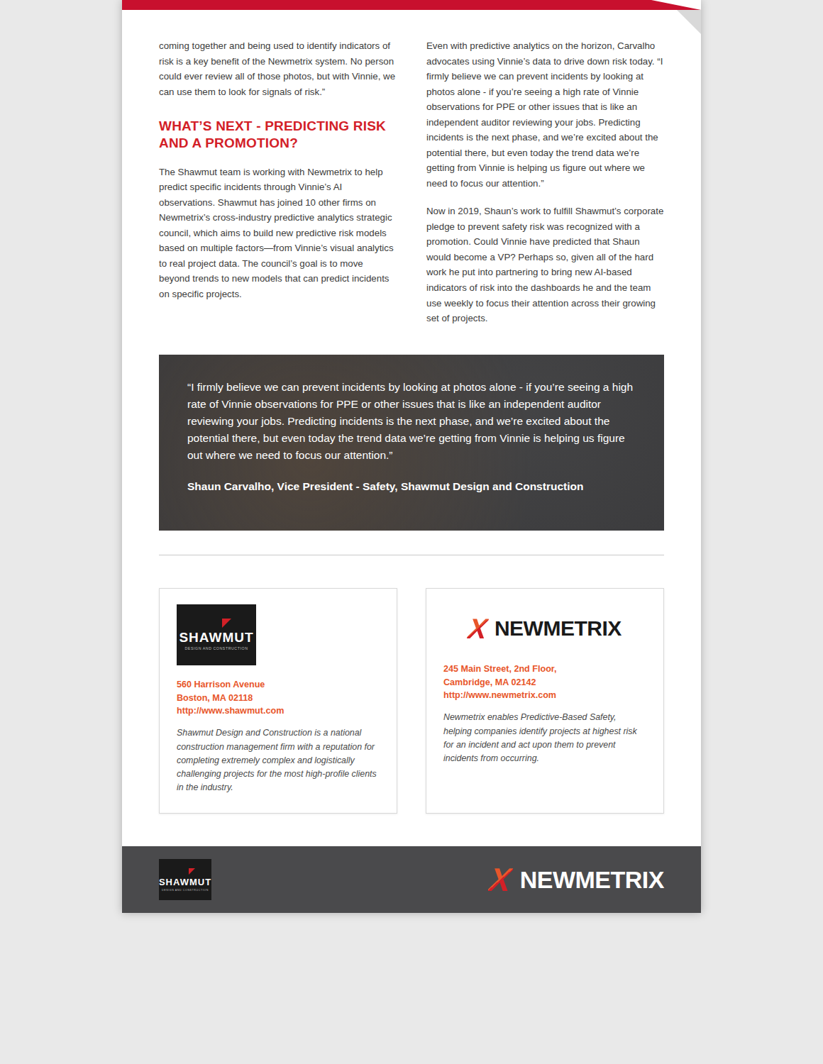coming together and being used to identify indicators of risk is a key benefit of the Newmetrix system. No person could ever review all of those photos, but with Vinnie, we can use them to look for signals of risk.”
What’s Next - Predicting Risk and a Promotion?
The Shawmut team is working with Newmetrix to help predict specific incidents through Vinnie’s AI observations. Shawmut has joined 10 other firms on Newmetrix’s cross-industry predictive analytics strategic council, which aims to build new predictive risk models based on multiple factors—from Vinnie’s visual analytics to real project data. The council’s goal is to move beyond trends to new models that can predict incidents on specific projects.
Even with predictive analytics on the horizon, Carvalho advocates using Vinnie’s data to drive down risk today. “I firmly believe we can prevent incidents by looking at photos alone - if you’re seeing a high rate of Vinnie observations for PPE or other issues that is like an independent auditor reviewing your jobs. Predicting incidents is the next phase, and we’re excited about the potential there, but even today the trend data we’re getting from Vinnie is helping us figure out where we need to focus our attention.”
Now in 2019, Shaun’s work to fulfill Shawmut’s corporate pledge to prevent safety risk was recognized with a promotion. Could Vinnie have predicted that Shaun would become a VP? Perhaps so, given all of the hard work he put into partnering to bring new AI-based indicators of risk into the dashboards he and the team use weekly to focus their attention across their growing set of projects.
“I firmly believe we can prevent incidents by looking at photos alone - if you’re seeing a high rate of Vinnie observations for PPE or other issues that is like an independent auditor reviewing your jobs. Predicting incidents is the next phase, and we’re excited about the potential there, but even today the trend data we’re getting from Vinnie is helping us figure out where we need to focus our attention.”
Shaun Carvalho, Vice President - Safety, Shawmut Design and Construction
SHAWMUT
Design and Construction
560 Harrison Avenue
Boston, MA 02118
http://www.shawmut.com
Shawmut Design and Construction is a national construction management firm with a reputation for completing extremely complex and logistically challenging projects for the most high-profile clients in the industry.
X NEWMETRIX
245 Main Street, 2nd Floor,
Cambridge, MA 02142
http://www.newmetrix.com
Newmetrix enables Predictive-Based Safety, helping companies identify projects at highest risk for an incident and act upon them to prevent incidents from occurring.
SHAWMUT
Design and Construction
X NEWMETRIX